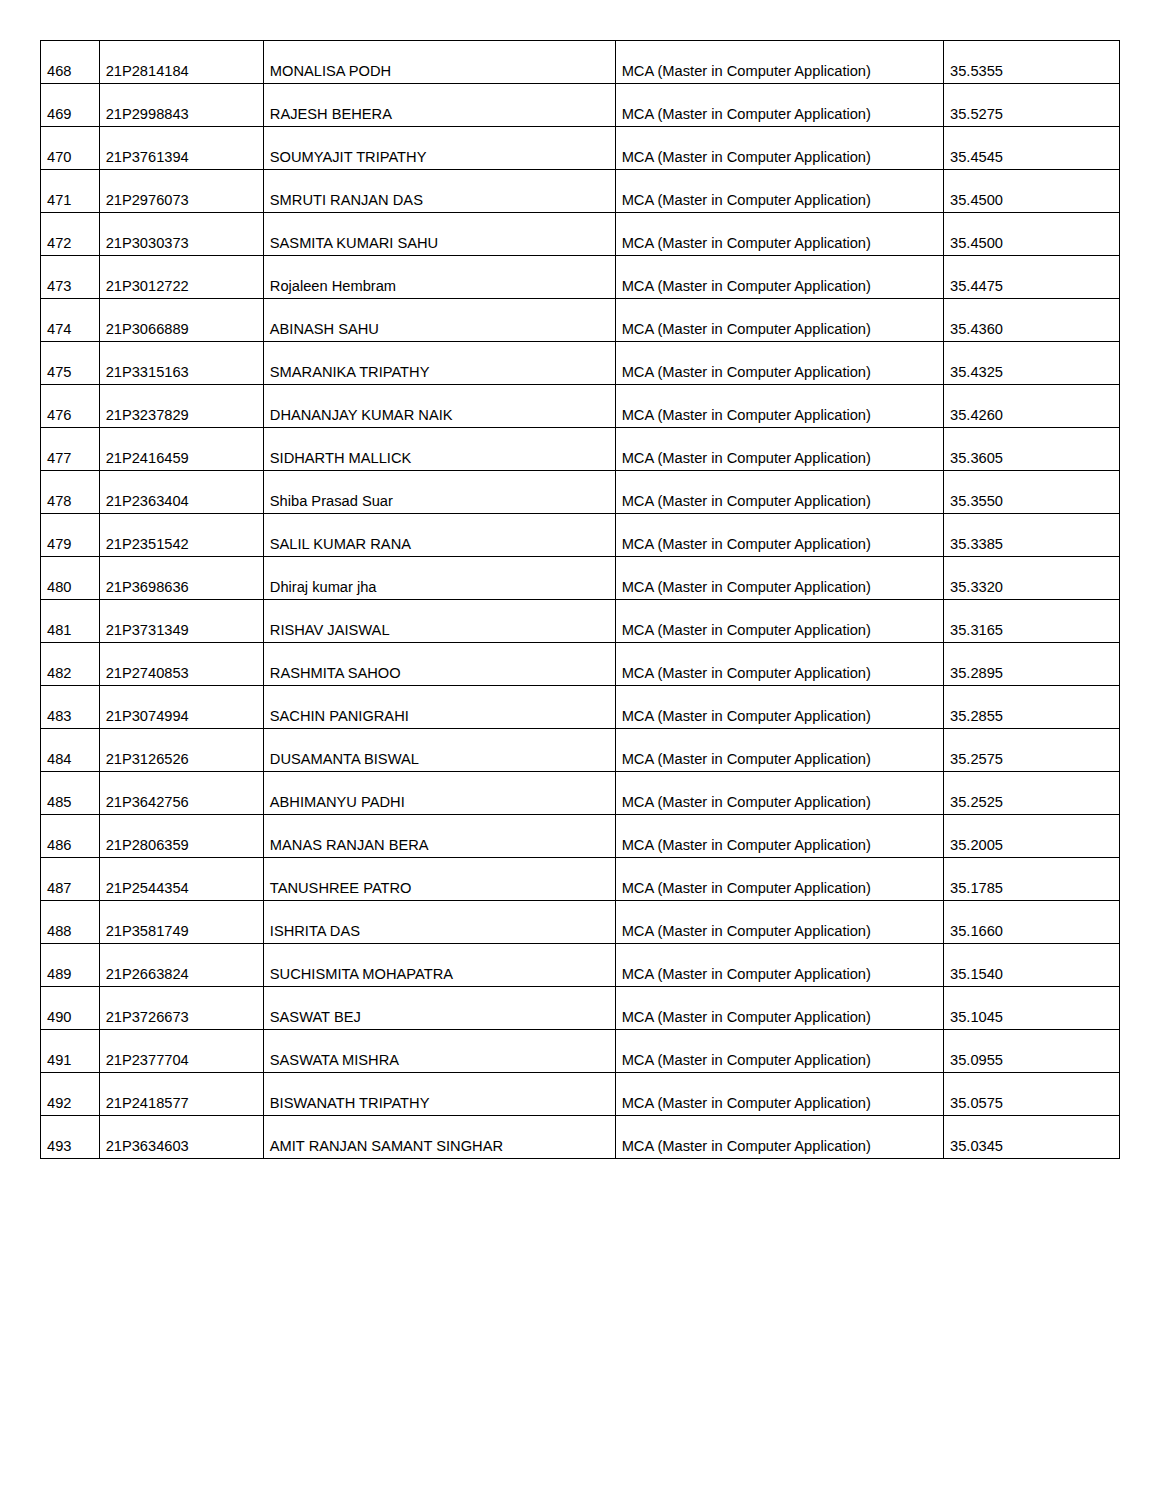| 468 | 21P2814184 | MONALISA PODH | MCA (Master in Computer Application) | 35.5355 |
| 469 | 21P2998843 | RAJESH BEHERA | MCA (Master in Computer Application) | 35.5275 |
| 470 | 21P3761394 | SOUMYAJIT TRIPATHY | MCA (Master in Computer Application) | 35.4545 |
| 471 | 21P2976073 | SMRUTI RANJAN DAS | MCA (Master in Computer Application) | 35.4500 |
| 472 | 21P3030373 | SASMITA KUMARI SAHU | MCA (Master in Computer Application) | 35.4500 |
| 473 | 21P3012722 | Rojaleen Hembram | MCA (Master in Computer Application) | 35.4475 |
| 474 | 21P3066889 | ABINASH SAHU | MCA (Master in Computer Application) | 35.4360 |
| 475 | 21P3315163 | SMARANIKA TRIPATHY | MCA (Master in Computer Application) | 35.4325 |
| 476 | 21P3237829 | DHANANJAY KUMAR NAIK | MCA (Master in Computer Application) | 35.4260 |
| 477 | 21P2416459 | SIDHARTH MALLICK | MCA (Master in Computer Application) | 35.3605 |
| 478 | 21P2363404 | Shiba Prasad Suar | MCA (Master in Computer Application) | 35.3550 |
| 479 | 21P2351542 | SALIL KUMAR RANA | MCA (Master in Computer Application) | 35.3385 |
| 480 | 21P3698636 | Dhiraj kumar jha | MCA (Master in Computer Application) | 35.3320 |
| 481 | 21P3731349 | RISHAV JAISWAL | MCA (Master in Computer Application) | 35.3165 |
| 482 | 21P2740853 | RASHMITA SAHOO | MCA (Master in Computer Application) | 35.2895 |
| 483 | 21P3074994 | SACHIN PANIGRAHI | MCA (Master in Computer Application) | 35.2855 |
| 484 | 21P3126526 | DUSAMANTA BISWAL | MCA (Master in Computer Application) | 35.2575 |
| 485 | 21P3642756 | ABHIMANYU PADHI | MCA (Master in Computer Application) | 35.2525 |
| 486 | 21P2806359 | MANAS RANJAN BERA | MCA (Master in Computer Application) | 35.2005 |
| 487 | 21P2544354 | TANUSHREE PATRO | MCA (Master in Computer Application) | 35.1785 |
| 488 | 21P3581749 | ISHRITA DAS | MCA (Master in Computer Application) | 35.1660 |
| 489 | 21P2663824 | SUCHISMITA MOHAPATRA | MCA (Master in Computer Application) | 35.1540 |
| 490 | 21P3726673 | SASWAT BEJ | MCA (Master in Computer Application) | 35.1045 |
| 491 | 21P2377704 | SASWATA MISHRA | MCA (Master in Computer Application) | 35.0955 |
| 492 | 21P2418577 | BISWANATH TRIPATHY | MCA (Master in Computer Application) | 35.0575 |
| 493 | 21P3634603 | AMIT RANJAN SAMANT SINGHAR | MCA (Master in Computer Application) | 35.0345 |